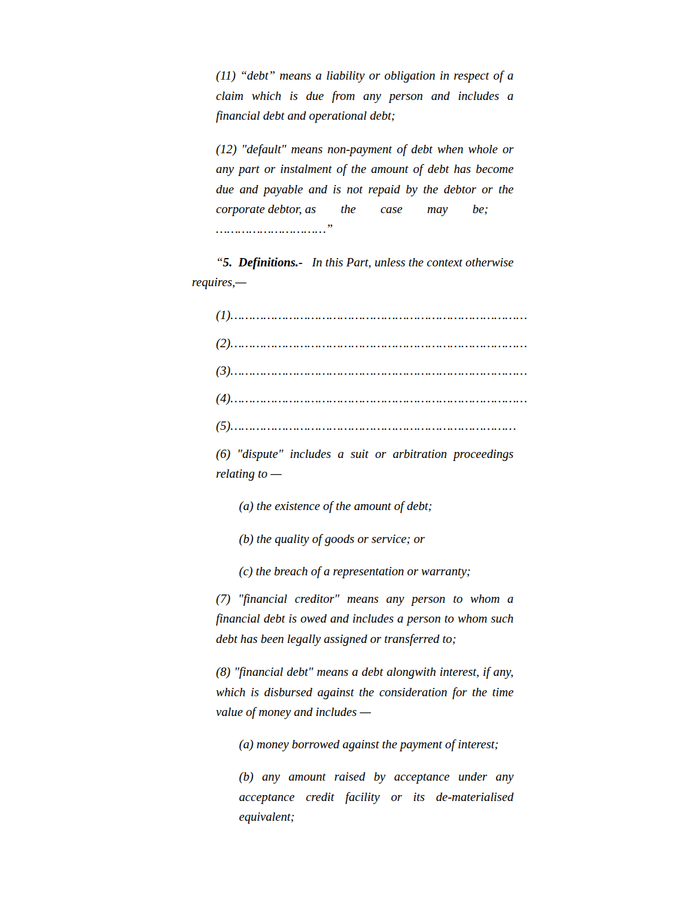(11) “debt” means a liability or obligation in respect of a claim which is due from any person and includes a financial debt and operational debt;
(12) "default" means non-payment of debt when whole or any part or instalment of the amount of debt has become due and payable and is not repaid by the debtor or the corporate debtor, as the case may be;
…………………………”
“5. Definitions.- In this Part, unless the context otherwise requires,—
(1)………………………………………………………………………
(2)………………………………………………………………………
(3)………………………………………………………………………
(4)………………………………………………………………………
(5)……………………………………………………………………
(6) "dispute" includes a suit or arbitration proceedings relating to —
(a) the existence of the amount of debt;
(b) the quality of goods or service; or
(c) the breach of a representation or warranty;
(7) "financial creditor" means any person to whom a financial debt is owed and includes a person to whom such debt has been legally assigned or transferred to;
(8) "financial debt" means a debt alongwith interest, if any, which is disbursed against the consideration for the time value of money and includes —
(a) money borrowed against the payment of interest;
(b) any amount raised by acceptance under any acceptance credit facility or its de-materialised equivalent;